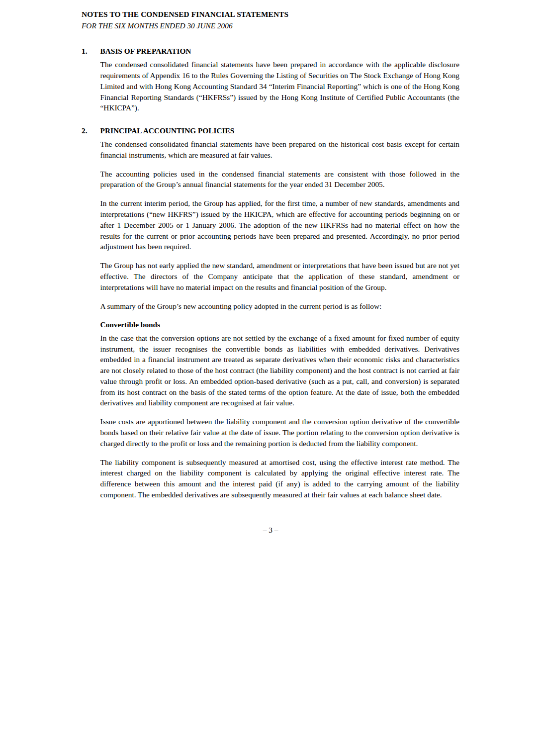NOTES TO THE CONDENSED FINANCIAL STATEMENTS
FOR THE SIX MONTHS ENDED 30 JUNE 2006
Basis of preparation
The condensed consolidated financial statements have been prepared in accordance with the applicable disclosure requirements of Appendix 16 to the Rules Governing the Listing of Securities on The Stock Exchange of Hong Kong Limited and with Hong Kong Accounting Standard 34 “Interim Financial Reporting” which is one of the Hong Kong Financial Reporting Standards (“HKFRSs”) issued by the Hong Kong Institute of Certified Public Accountants (the “HKICPA”).
Principal accounting policies
The condensed consolidated financial statements have been prepared on the historical cost basis except for certain financial instruments, which are measured at fair values.
The accounting policies used in the condensed financial statements are consistent with those followed in the preparation of the Group’s annual financial statements for the year ended 31 December 2005.
In the current interim period, the Group has applied, for the first time, a number of new standards, amendments and interpretations (“new HKFRS”) issued by the HKICPA, which are effective for accounting periods beginning on or after 1 December 2005 or 1 January 2006. The adoption of the new HKFRSs had no material effect on how the results for the current or prior accounting periods have been prepared and presented. Accordingly, no prior period adjustment has been required.
The Group has not early applied the new standard, amendment or interpretations that have been issued but are not yet effective. The directors of the Company anticipate that the application of these standard, amendment or interpretations will have no material impact on the results and financial position of the Group.
A summary of the Group’s new accounting policy adopted in the current period is as follow:
Convertible bonds
In the case that the conversion options are not settled by the exchange of a fixed amount for fixed number of equity instrument, the issuer recognises the convertible bonds as liabilities with embedded derivatives. Derivatives embedded in a financial instrument are treated as separate derivatives when their economic risks and characteristics are not closely related to those of the host contract (the liability component) and the host contract is not carried at fair value through profit or loss. An embedded option-based derivative (such as a put, call, and conversion) is separated from its host contract on the basis of the stated terms of the option feature. At the date of issue, both the embedded derivatives and liability component are recognised at fair value.
Issue costs are apportioned between the liability component and the conversion option derivative of the convertible bonds based on their relative fair value at the date of issue. The portion relating to the conversion option derivative is charged directly to the profit or loss and the remaining portion is deducted from the liability component.
The liability component is subsequently measured at amortised cost, using the effective interest rate method. The interest charged on the liability component is calculated by applying the original effective interest rate. The difference between this amount and the interest paid (if any) is added to the carrying amount of the liability component. The embedded derivatives are subsequently measured at their fair values at each balance sheet date.
– 3 –